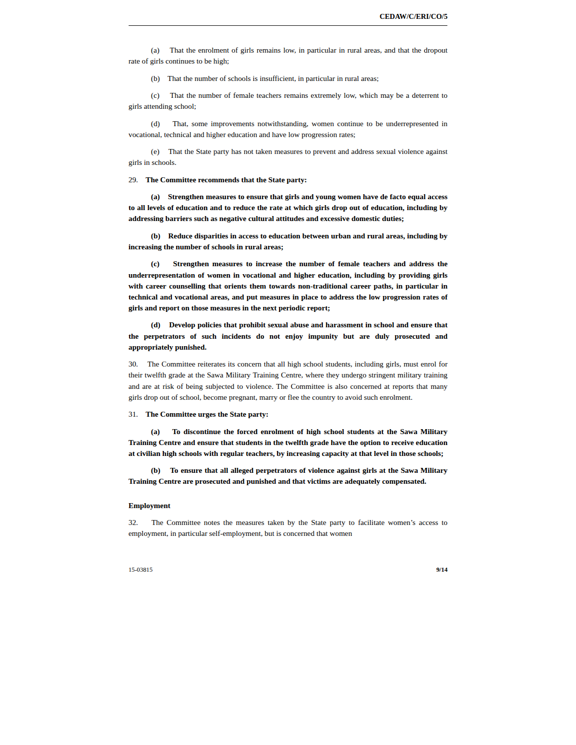CEDAW/C/ERI/CO/5
(a) That the enrolment of girls remains low, in particular in rural areas, and that the dropout rate of girls continues to be high;
(b) That the number of schools is insufficient, in particular in rural areas;
(c) That the number of female teachers remains extremely low, which may be a deterrent to girls attending school;
(d) That, some improvements notwithstanding, women continue to be underrepresented in vocational, technical and higher education and have low progression rates;
(e) That the State party has not taken measures to prevent and address sexual violence against girls in schools.
29. The Committee recommends that the State party:
(a) Strengthen measures to ensure that girls and young women have de facto equal access to all levels of education and to reduce the rate at which girls drop out of education, including by addressing barriers such as negative cultural attitudes and excessive domestic duties;
(b) Reduce disparities in access to education between urban and rural areas, including by increasing the number of schools in rural areas;
(c) Strengthen measures to increase the number of female teachers and address the underrepresentation of women in vocational and higher education, including by providing girls with career counselling that orients them towards non-traditional career paths, in particular in technical and vocational areas, and put measures in place to address the low progression rates of girls and report on those measures in the next periodic report;
(d) Develop policies that prohibit sexual abuse and harassment in school and ensure that the perpetrators of such incidents do not enjoy impunity but are duly prosecuted and appropriately punished.
30. The Committee reiterates its concern that all high school students, including girls, must enrol for their twelfth grade at the Sawa Military Training Centre, where they undergo stringent military training and are at risk of being subjected to violence. The Committee is also concerned at reports that many girls drop out of school, become pregnant, marry or flee the country to avoid such enrolment.
31. The Committee urges the State party:
(a) To discontinue the forced enrolment of high school students at the Sawa Military Training Centre and ensure that students in the twelfth grade have the option to receive education at civilian high schools with regular teachers, by increasing capacity at that level in those schools;
(b) To ensure that all alleged perpetrators of violence against girls at the Sawa Military Training Centre are prosecuted and punished and that victims are adequately compensated.
Employment
32. The Committee notes the measures taken by the State party to facilitate women’s access to employment, in particular self-employment, but is concerned that women
15-03815 9/14